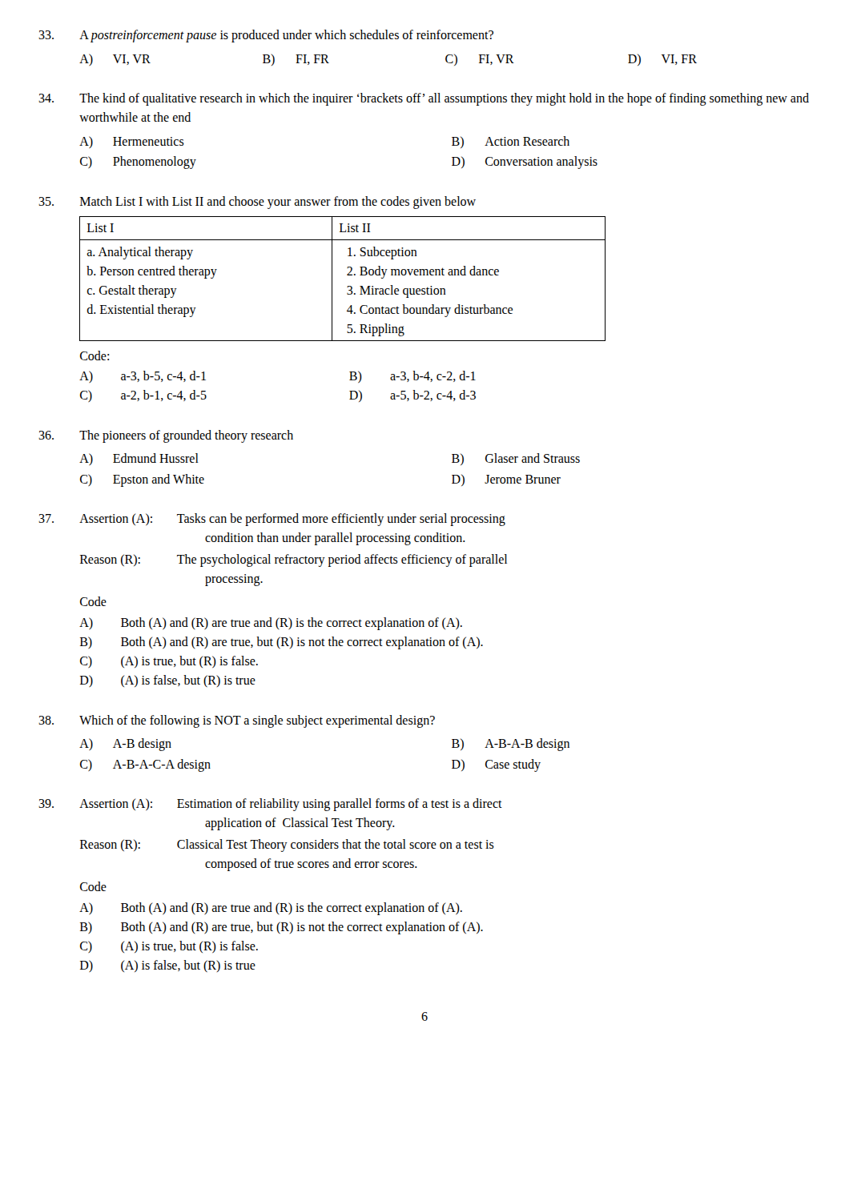33.
A postreinforcement pause is produced under which schedules of reinforcement?
A) VI, VR
B) FI, FR
C) FI, VR
D) VI, FR
34.
The kind of qualitative research in which the inquirer ‘brackets off’ all assumptions they might hold in the hope of finding something new and worthwhile at the end
A) Hermeneutics
B) Action Research
C) Phenomenology
D) Conversation analysis
35.
Match List I with List II and choose your answer from the codes given below
| List I | List II |
| --- | --- |
| a. Analytical therapy b. Person centred therapy c. Gestalt therapy d. Existential therapy | Subception Body movement and dance Miracle question Contact boundary disturbance Rippling |
Code:
A) a-3, b-5, c-4, d-1
B) a-3, b-4, c-2, d-1
C) a-2, b-1, c-4, d-5
D) a-5, b-2, c-4, d-3
36.
The pioneers of grounded theory research
A) Edmund Hussrel
B) Glaser and Strauss
C) Epston and White
D) Jerome Bruner
37.
Assertion (A):
Tasks can be performed more efficiently under serial processingcondition than under parallel processing condition.
Reason (R):
The psychological refractory period affects efficiency of parallelprocessing.
Code
A) Both (A) and (R) are true and (R) is the correct explanation of (A).
B) Both (A) and (R) are true, but (R) is not the correct explanation of (A).
C)(A) is true, but (R) is false.
D)(A) is false, but (R) is true
38.
Which of the following is NOT a single subject experimental design?
A) A-B design
B) A-B-A-B design
C) A-B-A-C-A design
D) Case study
39.
Assertion (A):
Estimation of reliability using parallel forms of a test is a directapplication of Classical Test Theory.
Reason (R):
Classical Test Theory considers that the total score on a test iscomposed of true scores and error scores.
Code
A) Both (A) and (R) are true and (R) is the correct explanation of (A).
B) Both (A) and (R) are true, but (R) is not the correct explanation of (A).
C)(A) is true, but (R) is false.
D)(A) is false, but (R) is true
6